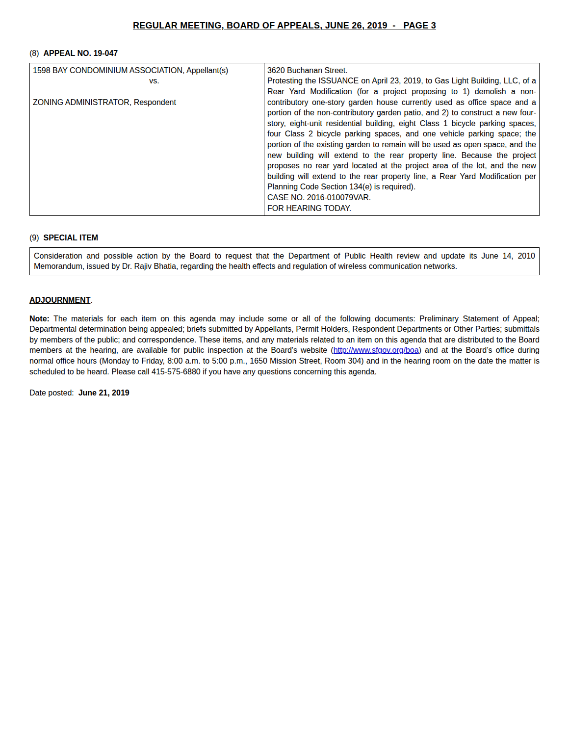REGULAR MEETING, BOARD OF APPEALS, JUNE 26, 2019 - PAGE 3
(8) APPEAL NO. 19-047
| 1598 BAY CONDOMINIUM ASSOCIATION, Appellant(s) vs. ZONING ADMINISTRATOR, Respondent | 3620 Buchanan Street. Protesting the ISSUANCE on April 23, 2019, to Gas Light Building, LLC, of a Rear Yard Modification (for a project proposing to 1) demolish a non-contributory one-story garden house currently used as office space and a portion of the non-contributory garden patio, and 2) to construct a new four-story, eight-unit residential building, eight Class 1 bicycle parking spaces, four Class 2 bicycle parking spaces, and one vehicle parking space; the portion of the existing garden to remain will be used as open space, and the new building will extend to the rear property line. Because the project proposes no rear yard located at the project area of the lot, and the new building will extend to the rear property line, a Rear Yard Modification per Planning Code Section 134(e) is required). CASE NO. 2016-010079VAR. FOR HEARING TODAY. |
(9) SPECIAL ITEM
Consideration and possible action by the Board to request that the Department of Public Health review and update its June 14, 2010 Memorandum, issued by Dr. Rajiv Bhatia, regarding the health effects and regulation of wireless communication networks.
ADJOURNMENT
.
Note: The materials for each item on this agenda may include some or all of the following documents: Preliminary Statement of Appeal; Departmental determination being appealed; briefs submitted by Appellants, Permit Holders, Respondent Departments or Other Parties; submittals by members of the public; and correspondence. These items, and any materials related to an item on this agenda that are distributed to the Board members at the hearing, are available for public inspection at the Board's website (http://www.sfgov.org/boa) and at the Board’s office during normal office hours (Monday to Friday, 8:00 a.m. to 5:00 p.m., 1650 Mission Street, Room 304) and in the hearing room on the date the matter is scheduled to be heard. Please call 415-575-6880 if you have any questions concerning this agenda.
Date posted: June 21, 2019